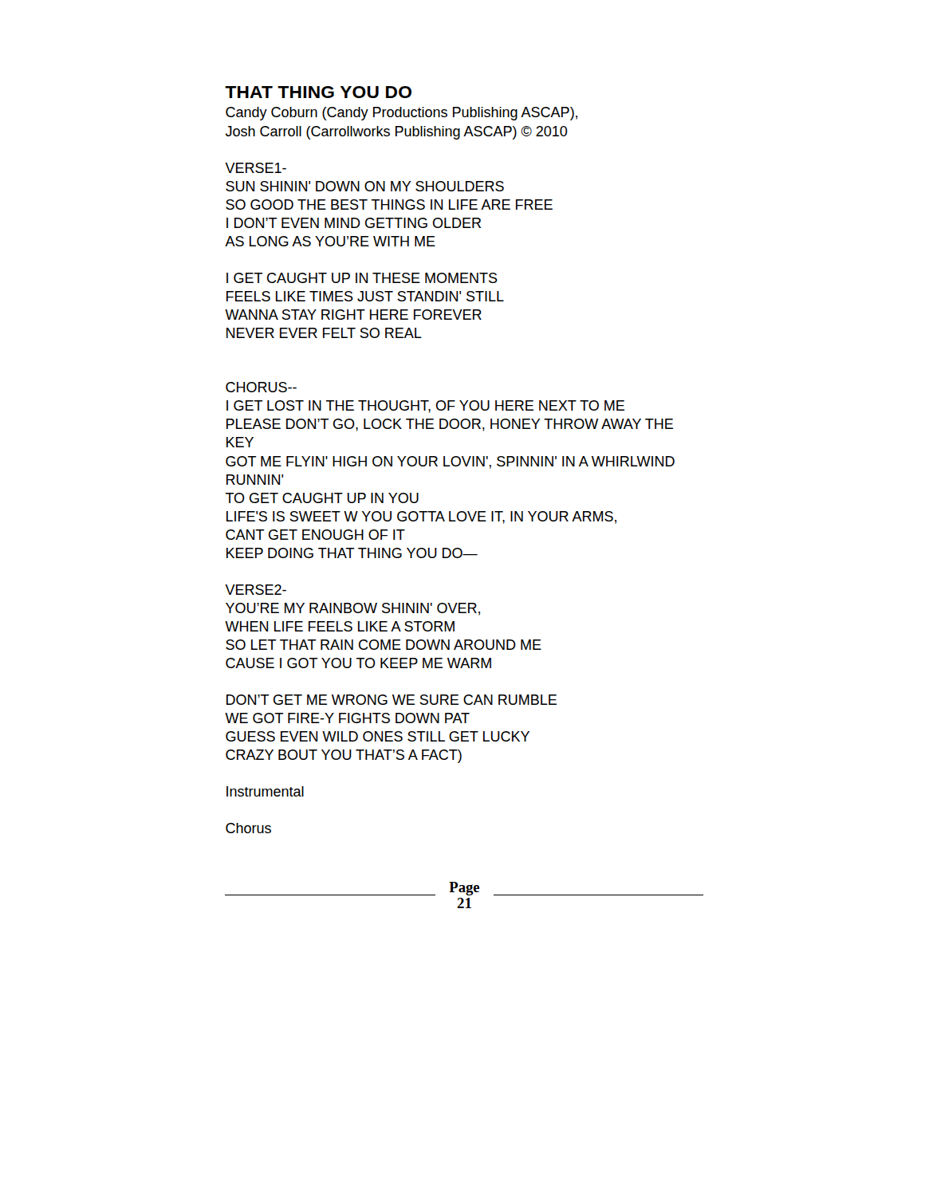THAT THING YOU DO
Candy Coburn (Candy Productions Publishing ASCAP),
Josh Carroll (Carrollworks Publishing ASCAP) © 2010
VERSE1-
SUN SHININ' DOWN ON MY SHOULDERS
SO GOOD THE BEST THINGS IN LIFE ARE FREE
I DON’T EVEN MIND GETTING OLDER
AS LONG AS YOU’RE WITH ME
I GET CAUGHT UP IN THESE MOMENTS
FEELS LIKE TIMES JUST STANDIN' STILL
WANNA STAY RIGHT HERE FOREVER
NEVER EVER FELT SO REAL
CHORUS--
I GET LOST IN THE THOUGHT, OF YOU HERE NEXT TO ME
PLEASE DON’T GO, LOCK THE DOOR, HONEY THROW AWAY THE KEY
GOT ME FLYIN' HIGH ON YOUR LOVIN', SPINNIN' IN A WHIRLWIND RUNNIN'
TO GET CAUGHT UP IN YOU
LIFE'S IS SWEET W YOU GOTTA LOVE IT, IN YOUR ARMS,
CANT GET ENOUGH OF IT
KEEP DOING THAT THING YOU DO—
VERSE2-
YOU’RE MY RAINBOW SHININ' OVER,
WHEN LIFE FEELS LIKE A STORM
SO LET THAT RAIN COME DOWN AROUND ME
CAUSE I GOT YOU TO KEEP ME WARM
DON’T GET ME WRONG WE SURE CAN RUMBLE
WE GOT FIRE-Y FIGHTS DOWN PAT
GUESS EVEN WILD ONES STILL GET LUCKY
CRAZY BOUT YOU THAT’S A FACT)
Instrumental
Chorus
Page
21